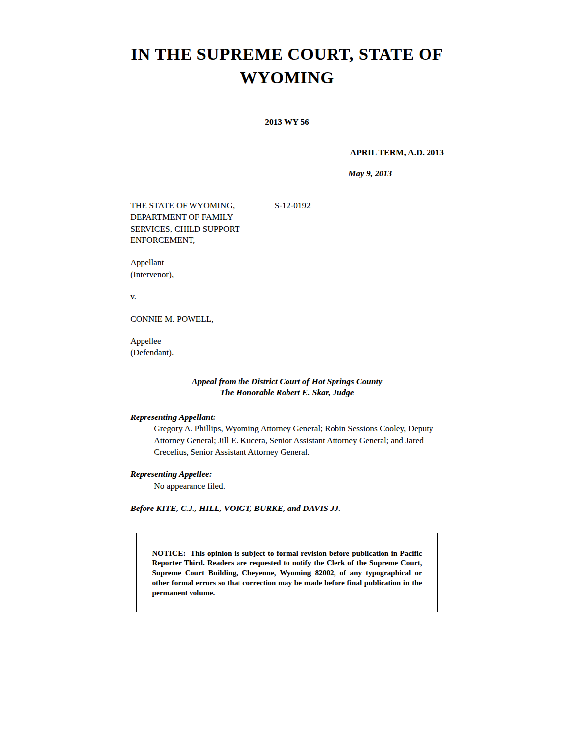IN THE SUPREME COURT, STATE OF WYOMING
2013 WY 56
APRIL TERM, A.D. 2013
May 9, 2013
| THE STATE OF WYOMING, DEPARTMENT OF FAMILY SERVICES, CHILD SUPPORT ENFORCEMENT, Appellant (Intervenor), v. CONNIE M. POWELL, Appellee (Defendant). | | S-12-0192 |
Appeal from the District Court of Hot Springs County
The Honorable Robert E. Skar, Judge
Representing Appellant:
Gregory A. Phillips, Wyoming Attorney General; Robin Sessions Cooley, Deputy Attorney General; Jill E. Kucera, Senior Assistant Attorney General; and Jared Crecelius, Senior Assistant Attorney General.
Representing Appellee:
No appearance filed.
Before KITE, C.J., HILL, VOIGT, BURKE, and DAVIS JJ.
NOTICE: This opinion is subject to formal revision before publication in Pacific Reporter Third. Readers are requested to notify the Clerk of the Supreme Court, Supreme Court Building, Cheyenne, Wyoming 82002, of any typographical or other formal errors so that correction may be made before final publication in the permanent volume.